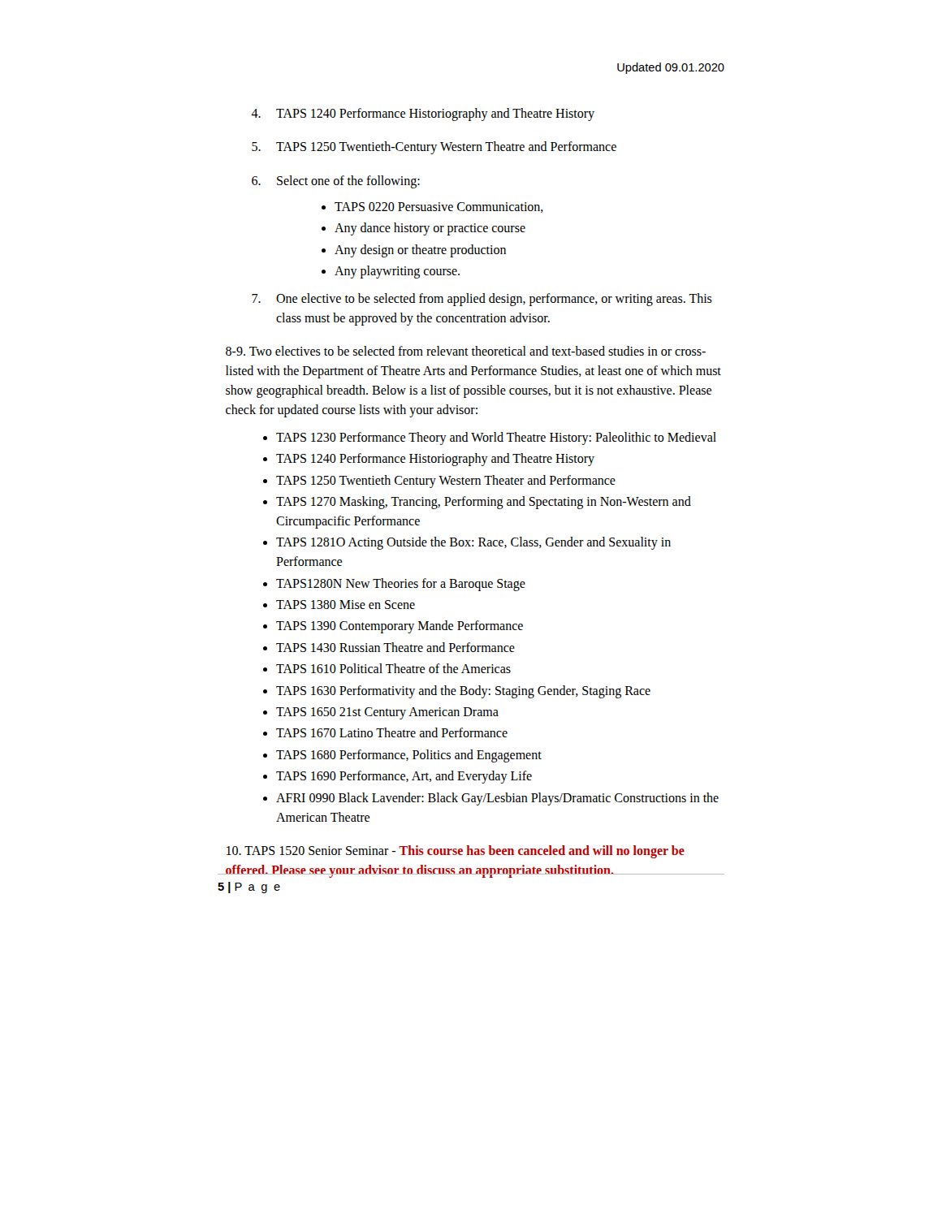Updated 09.01.2020
TAPS 1240 Performance Historiography and Theatre History
TAPS 1250 Twentieth-Century Western Theatre and Performance
Select one of the following:
TAPS 0220 Persuasive Communication,
Any dance history or practice course
Any design or theatre production
Any playwriting course.
One elective to be selected from applied design, performance, or writing areas. This class must be approved by the concentration advisor.
8-9. Two electives to be selected from relevant theoretical and text-based studies in or cross-listed with the Department of Theatre Arts and Performance Studies, at least one of which must show geographical breadth. Below is a list of possible courses, but it is not exhaustive. Please check for updated course lists with your advisor:
TAPS 1230 Performance Theory and World Theatre History: Paleolithic to Medieval
TAPS 1240 Performance Historiography and Theatre History
TAPS 1250 Twentieth Century Western Theater and Performance
TAPS 1270 Masking, Trancing, Performing and Spectating in Non-Western and Circumpacific Performance
TAPS 1281O Acting Outside the Box: Race, Class, Gender and Sexuality in Performance
TAPS1280N New Theories for a Baroque Stage
TAPS 1380 Mise en Scene
TAPS 1390 Contemporary Mande Performance
TAPS 1430 Russian Theatre and Performance
TAPS 1610 Political Theatre of the Americas
TAPS 1630 Performativity and the Body: Staging Gender, Staging Race
TAPS 1650 21st Century American Drama
TAPS 1670 Latino Theatre and Performance
TAPS 1680 Performance, Politics and Engagement
TAPS 1690 Performance, Art, and Everyday Life
AFRI 0990 Black Lavender: Black Gay/Lesbian Plays/Dramatic Constructions in the American Theatre
10. TAPS 1520 Senior Seminar - This course has been canceled and will no longer be offered. Please see your advisor to discuss an appropriate substitution.
5 | P a g e